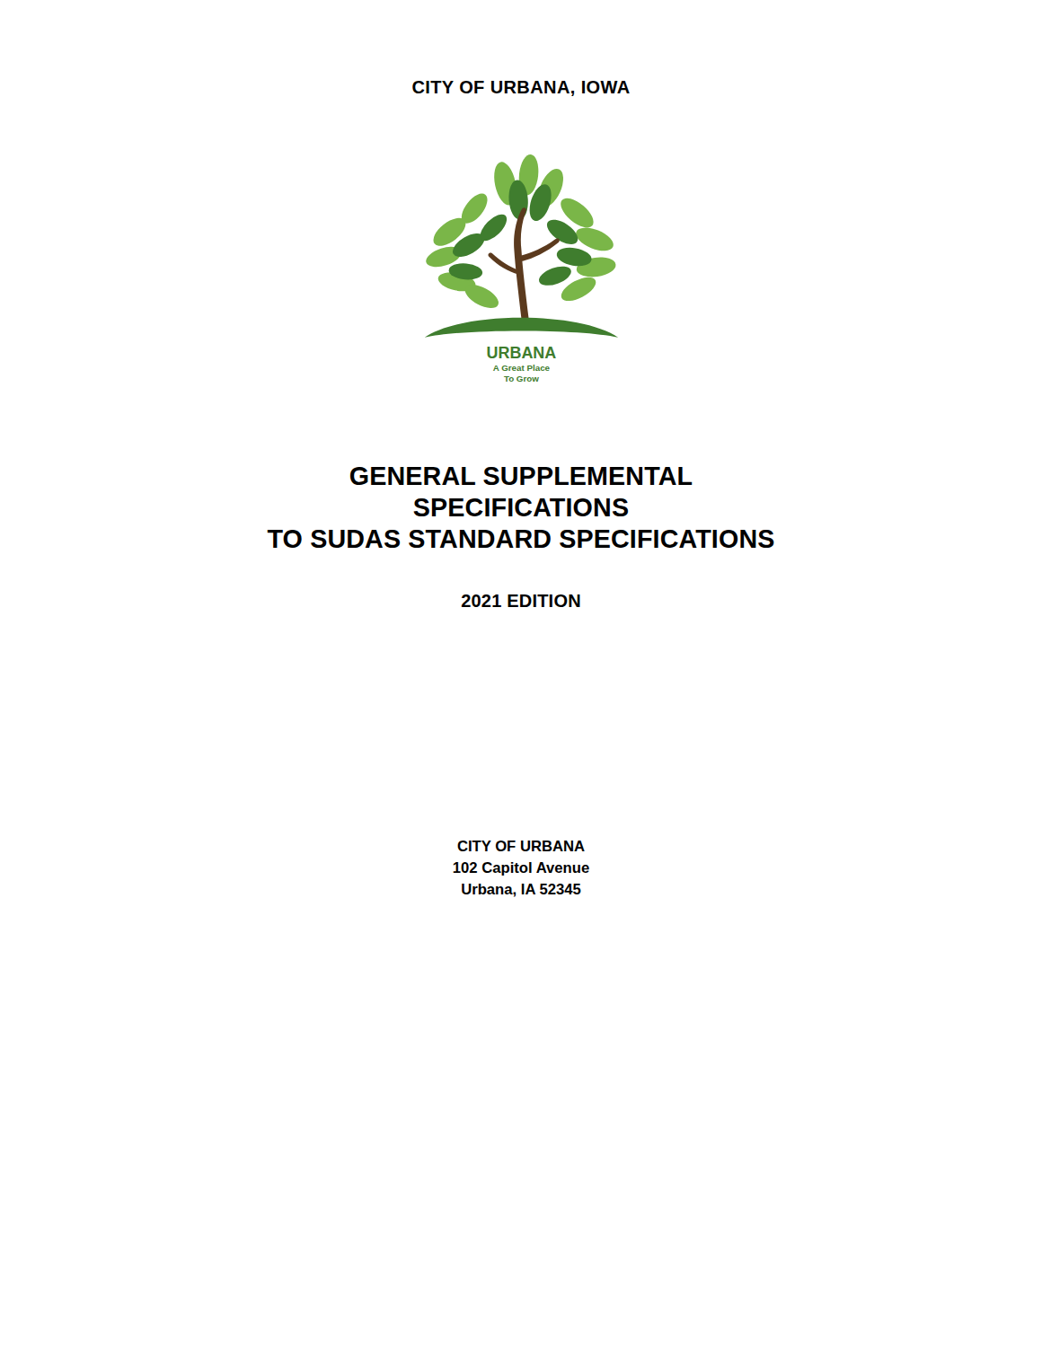CITY OF URBANA, IOWA
City of Urbana logo URBANA A Great Place To Grow
GENERAL SUPPLEMENTAL SPECIFICATIONS
TO SUDAS STANDARD SPECIFICATIONS
2021 EDITION
CITY OF URBANA
102 Capitol Avenue
Urbana, IA 52345